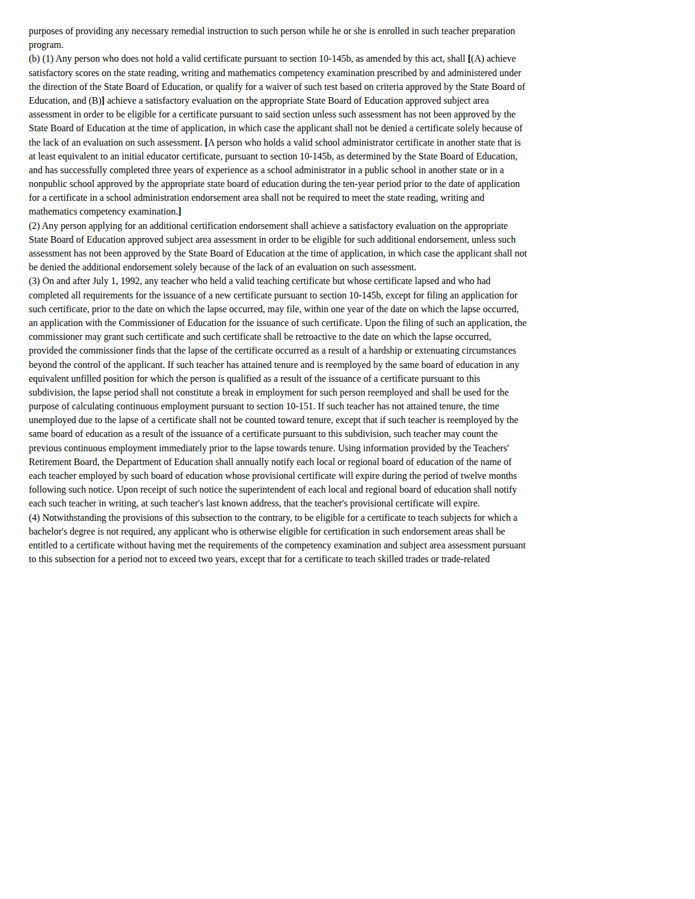purposes of providing any necessary remedial instruction to such person while he or she is enrolled in such teacher preparation program.
(b) (1) Any person who does not hold a valid certificate pursuant to section 10-145b, as amended by this act, shall [(A) achieve satisfactory scores on the state reading, writing and mathematics competency examination prescribed by and administered under the direction of the State Board of Education, or qualify for a waiver of such test based on criteria approved by the State Board of Education, and (B)] achieve a satisfactory evaluation on the appropriate State Board of Education approved subject area assessment in order to be eligible for a certificate pursuant to said section unless such assessment has not been approved by the State Board of Education at the time of application, in which case the applicant shall not be denied a certificate solely because of the lack of an evaluation on such assessment. [A person who holds a valid school administrator certificate in another state that is at least equivalent to an initial educator certificate, pursuant to section 10-145b, as determined by the State Board of Education, and has successfully completed three years of experience as a school administrator in a public school in another state or in a nonpublic school approved by the appropriate state board of education during the ten-year period prior to the date of application for a certificate in a school administration endorsement area shall not be required to meet the state reading, writing and mathematics competency examination.]
(2) Any person applying for an additional certification endorsement shall achieve a satisfactory evaluation on the appropriate State Board of Education approved subject area assessment in order to be eligible for such additional endorsement, unless such assessment has not been approved by the State Board of Education at the time of application, in which case the applicant shall not be denied the additional endorsement solely because of the lack of an evaluation on such assessment.
(3) On and after July 1, 1992, any teacher who held a valid teaching certificate but whose certificate lapsed and who had completed all requirements for the issuance of a new certificate pursuant to section 10-145b, except for filing an application for such certificate, prior to the date on which the lapse occurred, may file, within one year of the date on which the lapse occurred, an application with the Commissioner of Education for the issuance of such certificate. Upon the filing of such an application, the commissioner may grant such certificate and such certificate shall be retroactive to the date on which the lapse occurred, provided the commissioner finds that the lapse of the certificate occurred as a result of a hardship or extenuating circumstances beyond the control of the applicant. If such teacher has attained tenure and is reemployed by the same board of education in any equivalent unfilled position for which the person is qualified as a result of the issuance of a certificate pursuant to this subdivision, the lapse period shall not constitute a break in employment for such person reemployed and shall be used for the purpose of calculating continuous employment pursuant to section 10-151. If such teacher has not attained tenure, the time unemployed due to the lapse of a certificate shall not be counted toward tenure, except that if such teacher is reemployed by the same board of education as a result of the issuance of a certificate pursuant to this subdivision, such teacher may count the previous continuous employment immediately prior to the lapse towards tenure. Using information provided by the Teachers' Retirement Board, the Department of Education shall annually notify each local or regional board of education of the name of each teacher employed by such board of education whose provisional certificate will expire during the period of twelve months following such notice. Upon receipt of such notice the superintendent of each local and regional board of education shall notify each such teacher in writing, at such teacher's last known address, that the teacher's provisional certificate will expire.
(4) Notwithstanding the provisions of this subsection to the contrary, to be eligible for a certificate to teach subjects for which a bachelor's degree is not required, any applicant who is otherwise eligible for certification in such endorsement areas shall be entitled to a certificate without having met the requirements of the competency examination and subject area assessment pursuant to this subsection for a period not to exceed two years, except that for a certificate to teach skilled trades or trade-related